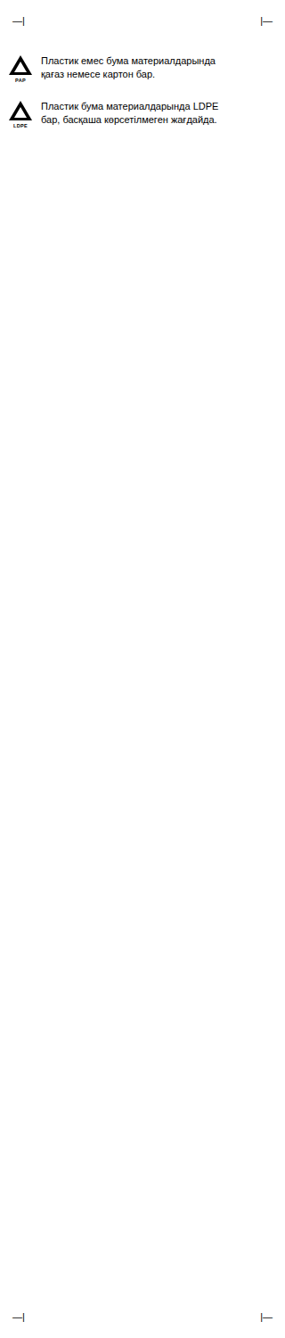—| |— —| |—
PAP
Пластик емес бума материалдарында
қағаз немесе картон бар.
LDPE
Пластик бума материалдарында LDPE
бар, басқаша көрсетілмеген жағдайда.